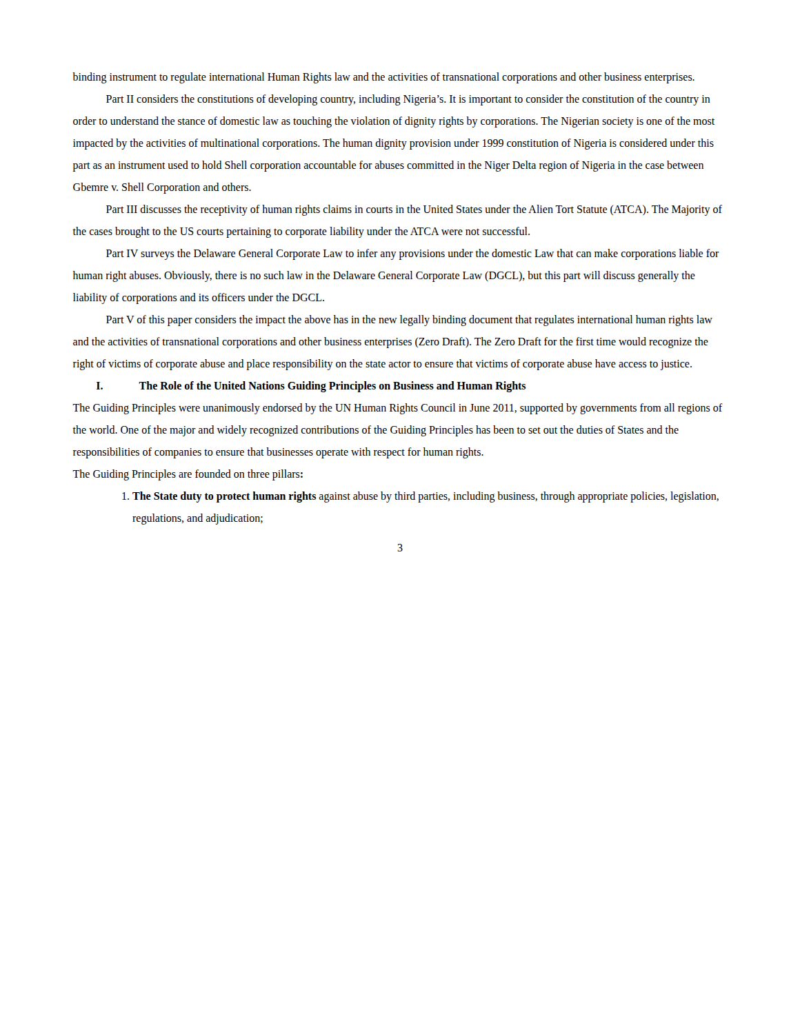binding instrument to regulate international Human Rights law and the activities of transnational corporations and other business enterprises.
Part II considers the constitutions of developing country, including Nigeria’s. It is important to consider the constitution of the country in order to understand the stance of domestic law as touching the violation of dignity rights by corporations. The Nigerian society is one of the most impacted by the activities of multinational corporations. The human dignity provision under 1999 constitution of Nigeria is considered under this part as an instrument used to hold Shell corporation accountable for abuses committed in the Niger Delta region of Nigeria in the case between Gbemre v. Shell Corporation and others.
Part III discusses the receptivity of human rights claims in courts in the United States under the Alien Tort Statute (ATCA). The Majority of the cases brought to the US courts pertaining to corporate liability under the ATCA were not successful.
Part IV surveys the Delaware General Corporate Law to infer any provisions under the domestic Law that can make corporations liable for human right abuses. Obviously, there is no such law in the Delaware General Corporate Law (DGCL), but this part will discuss generally the liability of corporations and its officers under the DGCL.
Part V of this paper considers the impact the above has in the new legally binding document that regulates international human rights law and the activities of transnational corporations and other business enterprises (Zero Draft). The Zero Draft for the first time would recognize the right of victims of corporate abuse and place responsibility on the state actor to ensure that victims of corporate abuse have access to justice.
I. The Role of the United Nations Guiding Principles on Business and Human Rights
The Guiding Principles were unanimously endorsed by the UN Human Rights Council in June 2011, supported by governments from all regions of the world. One of the major and widely recognized contributions of the Guiding Principles has been to set out the duties of States and the responsibilities of companies to ensure that businesses operate with respect for human rights.
The Guiding Principles are founded on three pillars:
The State duty to protect human rights against abuse by third parties, including business, through appropriate policies, legislation, regulations, and adjudication;
3